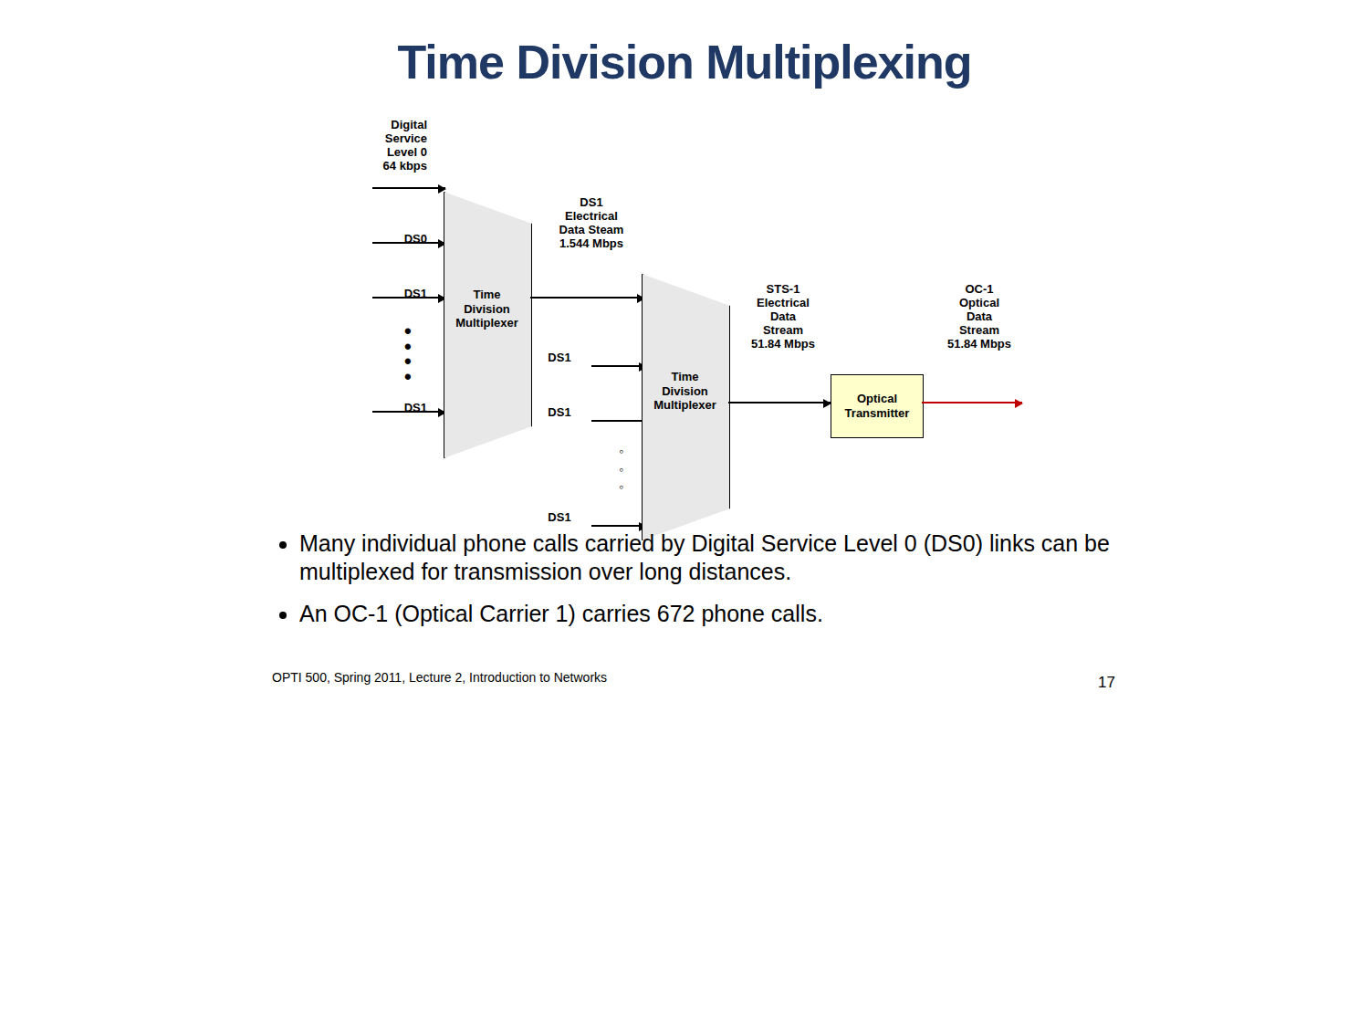Time Division Multiplexing
Digital
Service
Level 0
64 kbps
DS0
DS1
DS1
•
•
•
•
Time
Division
Multiplexer
DS1
Electrical
Data Steam
1.544 Mbps
DS1
DS1
◦
◦
◦
DS1
Time
Division
Multiplexer
STS-1
Electrical
Data
Stream
51.84 Mbps
Optical
Transmitter
OC-1
Optical
Data
Stream
51.84 Mbps
Many individual phone calls carried by Digital Service Level 0 (DS0) links can be multiplexed for transmission over long distances.
An OC-1 (Optical Carrier 1) carries 672 phone calls.
OPTI 500, Spring 2011, Lecture 2, Introduction to Networks
17